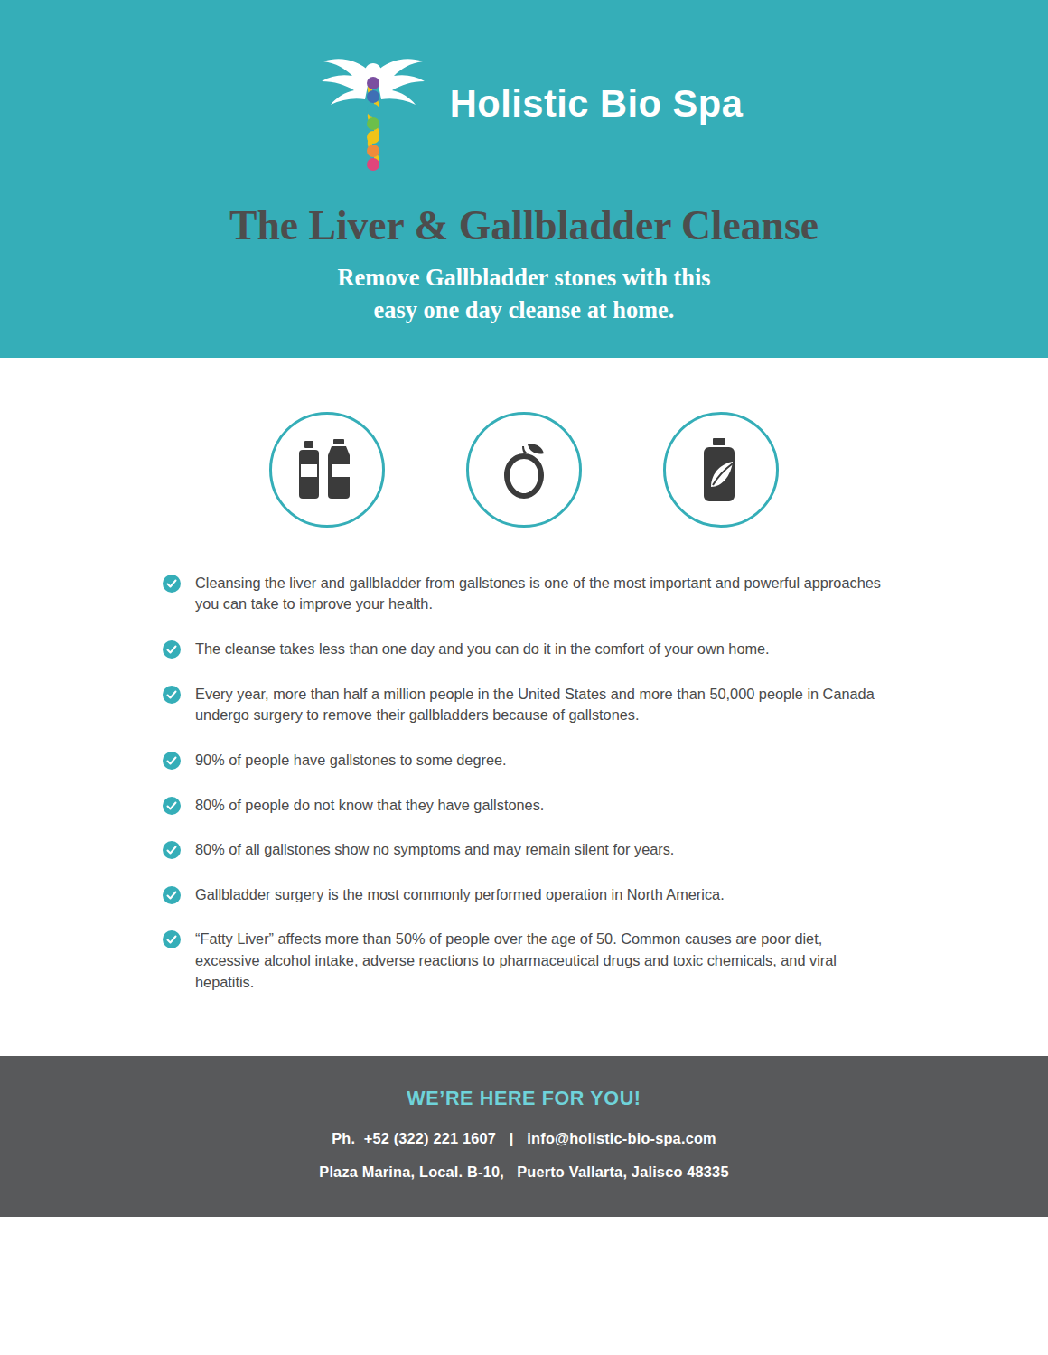Holistic Bio Spa
The Liver & Gallbladder Cleanse
Remove Gallbladder stones with this
easy one day cleanse at home.
Cleansing the liver and gallbladder from gallstones is one of the most important and powerful approaches you can take to improve your health.
The cleanse takes less than one day and you can do it in the comfort of your own home.
Every year, more than half a million people in the United States and more than 50,000 people in Canada undergo surgery to remove their gallbladders because of gallstones.
90% of people have gallstones to some degree.
80% of people do not know that they have gallstones.
80% of all gallstones show no symptoms and may remain silent for years.
Gallbladder surgery is the most commonly performed operation in North America.
“Fatty Liver” affects more than 50% of people over the age of 50. Common causes are poor diet, excessive alcohol intake, adverse reactions to pharmaceutical drugs and toxic chemicals, and viral hepatitis.
WE’RE HERE FOR YOU!
Ph. +52 (322) 221 1607 | info@holistic-bio-spa.com
Plaza Marina, Local. B-10, Puerto Vallarta, Jalisco 48335